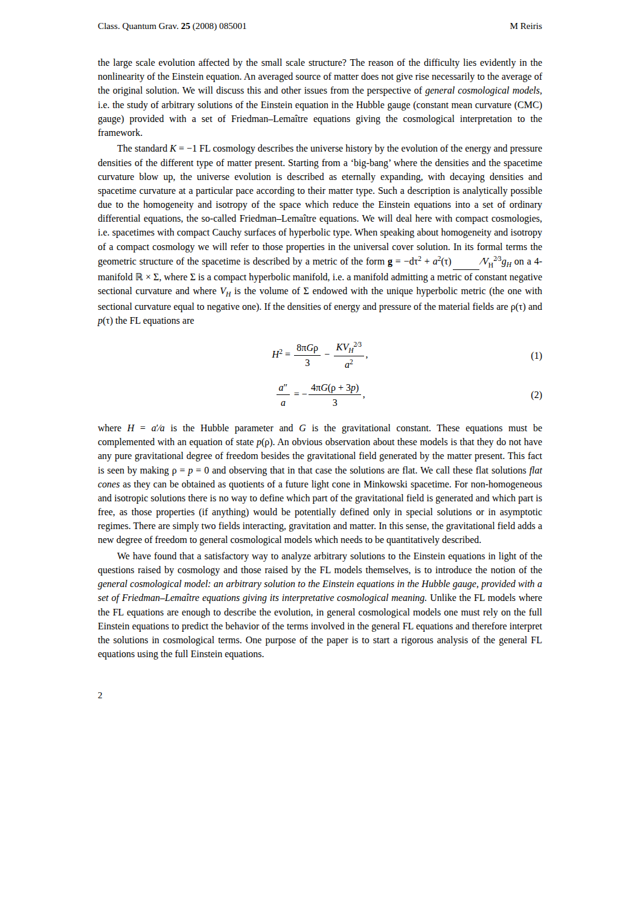Class. Quantum Grav. 25 (2008) 085001 M Reiris
the large scale evolution affected by the small scale structure? The reason of the difficulty lies evidently in the nonlinearity of the Einstein equation. An averaged source of matter does not give rise necessarily to the average of the original solution. We will discuss this and other issues from the perspective of general cosmological models, i.e. the study of arbitrary solutions of the Einstein equation in the Hubble gauge (constant mean curvature (CMC) gauge) provided with a set of Friedman–Lemaître equations giving the cosmological interpretation to the framework.
The standard K = −1 FL cosmology describes the universe history by the evolution of the energy and pressure densities of the different type of matter present. Starting from a ‘big-bang’ where the densities and the spacetime curvature blow up, the universe evolution is described as eternally expanding, with decaying densities and spacetime curvature at a particular pace according to their matter type. Such a description is analytically possible due to the homogeneity and isotropy of the space which reduce the Einstein equations into a set of ordinary differential equations, the so-called Friedman–Lemaître equations. We will deal here with compact cosmologies, i.e. spacetimes with compact Cauchy surfaces of hyperbolic type. When speaking about homogeneity and isotropy of a compact cosmology we will refer to those properties in the universal cover solution. In its formal terms the geometric structure of the spacetime is described by a metric of the form g = −dτ2 + a 2(τ) ⁄VH 2⁄3 gH on a 4-manifold ℝ × Σ, where Σ is a compact hyperbolic manifold, i.e. a manifold admitting a metric of constant negative sectional curvature and where VH is the volume of Σ endowed with the unique hyperbolic metric (the one with sectional curvature equal to negative one). If the densities of energy and pressure of the material fields are ρ(τ) and p(τ) the FL equations are
H 2 = 8πGρ 3 − KVH 2⁄3 a 2, (1)
a″a = −4πG(ρ + 3p) 3, (2)
where H = a′⁄a is the Hubble parameter and G is the gravitational constant. These equations must be complemented with an equation of state p(ρ). An obvious observation about these models is that they do not have any pure gravitational degree of freedom besides the gravitational field generated by the matter present. This fact is seen by making ρ = p = 0 and observing that in that case the solutions are flat. We call these flat solutions flat cones as they can be obtained as quotients of a future light cone in Minkowski spacetime. For non-homogeneous and isotropic solutions there is no way to define which part of the gravitational field is generated and which part is free, as those properties (if anything) would be potentially defined only in special solutions or in asymptotic regimes. There are simply two fields interacting, gravitation and matter. In this sense, the gravitational field adds a new degree of freedom to general cosmological models which needs to be quantitatively described.
We have found that a satisfactory way to analyze arbitrary solutions to the Einstein equations in light of the questions raised by cosmology and those raised by the FL models themselves, is to introduce the notion of the general cosmological model: an arbitrary solution to the Einstein equations in the Hubble gauge, provided with a set of Friedman–Lemaître equations giving its interpretative cosmological meaning. Unlike the FL models where the FL equations are enough to describe the evolution, in general cosmological models one must rely on the full Einstein equations to predict the behavior of the terms involved in the general FL equations and therefore interpret the solutions in cosmological terms. One purpose of the paper is to start a rigorous analysis of the general FL equations using the full Einstein equations.
2